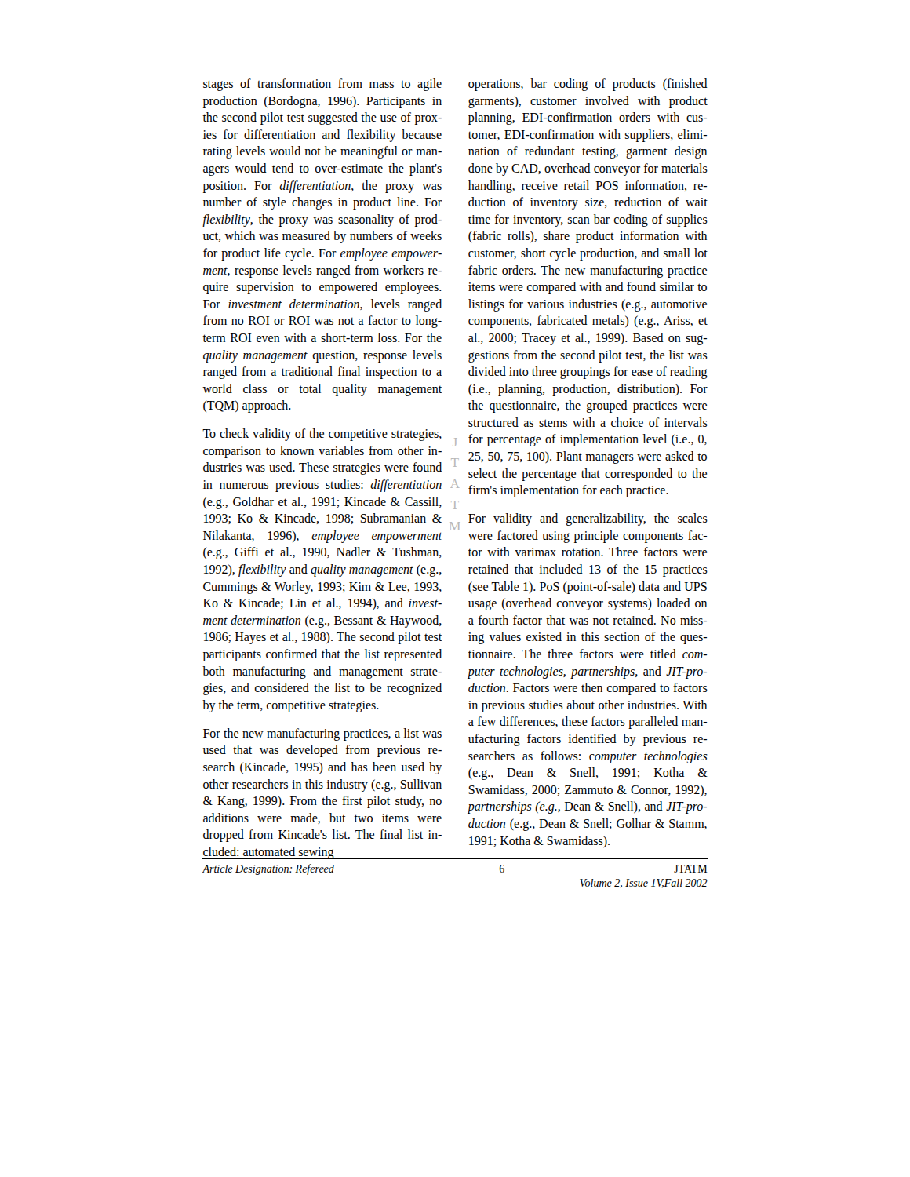J
T
A
T
M
stages of transformation from mass to agile production (Bordogna, 1996). Participants in the second pilot test suggested the use of proxies for differentiation and flexibility because rating levels would not be meaningful or managers would tend to over-estimate the plant's position. For differentiation, the proxy was number of style changes in product line. For flexibility, the proxy was seasonality of product, which was measured by numbers of weeks for product life cycle. For employee empowerment, response levels ranged from workers require supervision to empowered employees. For investment determination, levels ranged from no ROI or ROI was not a factor to long-term ROI even with a short-term loss. For the quality management question, response levels ranged from a traditional final inspection to a world class or total quality management (TQM) approach.
To check validity of the competitive strategies, comparison to known variables from other industries was used. These strategies were found in numerous previous studies: differentiation (e.g., Goldhar et al., 1991; Kincade & Cassill, 1993; Ko & Kincade, 1998; Subramanian & Nilakanta, 1996), employee empowerment (e.g., Giffi et al., 1990, Nadler & Tushman, 1992), flexibility and quality management (e.g., Cummings & Worley, 1993; Kim & Lee, 1993, Ko & Kincade; Lin et al., 1994), and investment determination (e.g., Bessant & Haywood, 1986; Hayes et al., 1988). The second pilot test participants confirmed that the list represented both manufacturing and management strategies, and considered the list to be recognized by the term, competitive strategies.
For the new manufacturing practices, a list was used that was developed from previous research (Kincade, 1995) and has been used by other researchers in this industry (e.g., Sullivan & Kang, 1999). From the first pilot study, no additions were made, but two items were dropped from Kincade's list. The final list included: automated sewing
operations, bar coding of products (finished garments), customer involved with product planning, EDI-confirmation orders with customer, EDI-confirmation with suppliers, elimination of redundant testing, garment design done by CAD, overhead conveyor for materials handling, receive retail POS information, reduction of inventory size, reduction of wait time for inventory, scan bar coding of supplies (fabric rolls), share product information with customer, short cycle production, and small lot fabric orders. The new manufacturing practice items were compared with and found similar to listings for various industries (e.g., automotive components, fabricated metals) (e.g., Ariss, et al., 2000; Tracey et al., 1999). Based on suggestions from the second pilot test, the list was divided into three groupings for ease of reading (i.e., planning, production, distribution). For the questionnaire, the grouped practices were structured as stems with a choice of intervals for percentage of implementation level (i.e., 0, 25, 50, 75, 100). Plant managers were asked to select the percentage that corresponded to the firm's implementation for each practice.
For validity and generalizability, the scales were factored using principle components factor with varimax rotation. Three factors were retained that included 13 of the 15 practices (see Table 1). PoS (point-of-sale) data and UPS usage (overhead conveyor systems) loaded on a fourth factor that was not retained. No missing values existed in this section of the questionnaire. The three factors were titled computer technologies, partnerships, and JIT-production. Factors were then compared to factors in previous studies about other industries. With a few differences, these factors paralleled manufacturing factors identified by previous researchers as follows: computer technologies (e.g., Dean & Snell, 1991; Kotha & Swamidass, 2000; Zammuto & Connor, 1992), partnerships (e.g., Dean & Snell), and JIT-production (e.g., Dean & Snell; Golhar & Stamm, 1991; Kotha & Swamidass).
Article Designation: Refereed
6
JTATM
Volume 2, Issue 1V,Fall 2002